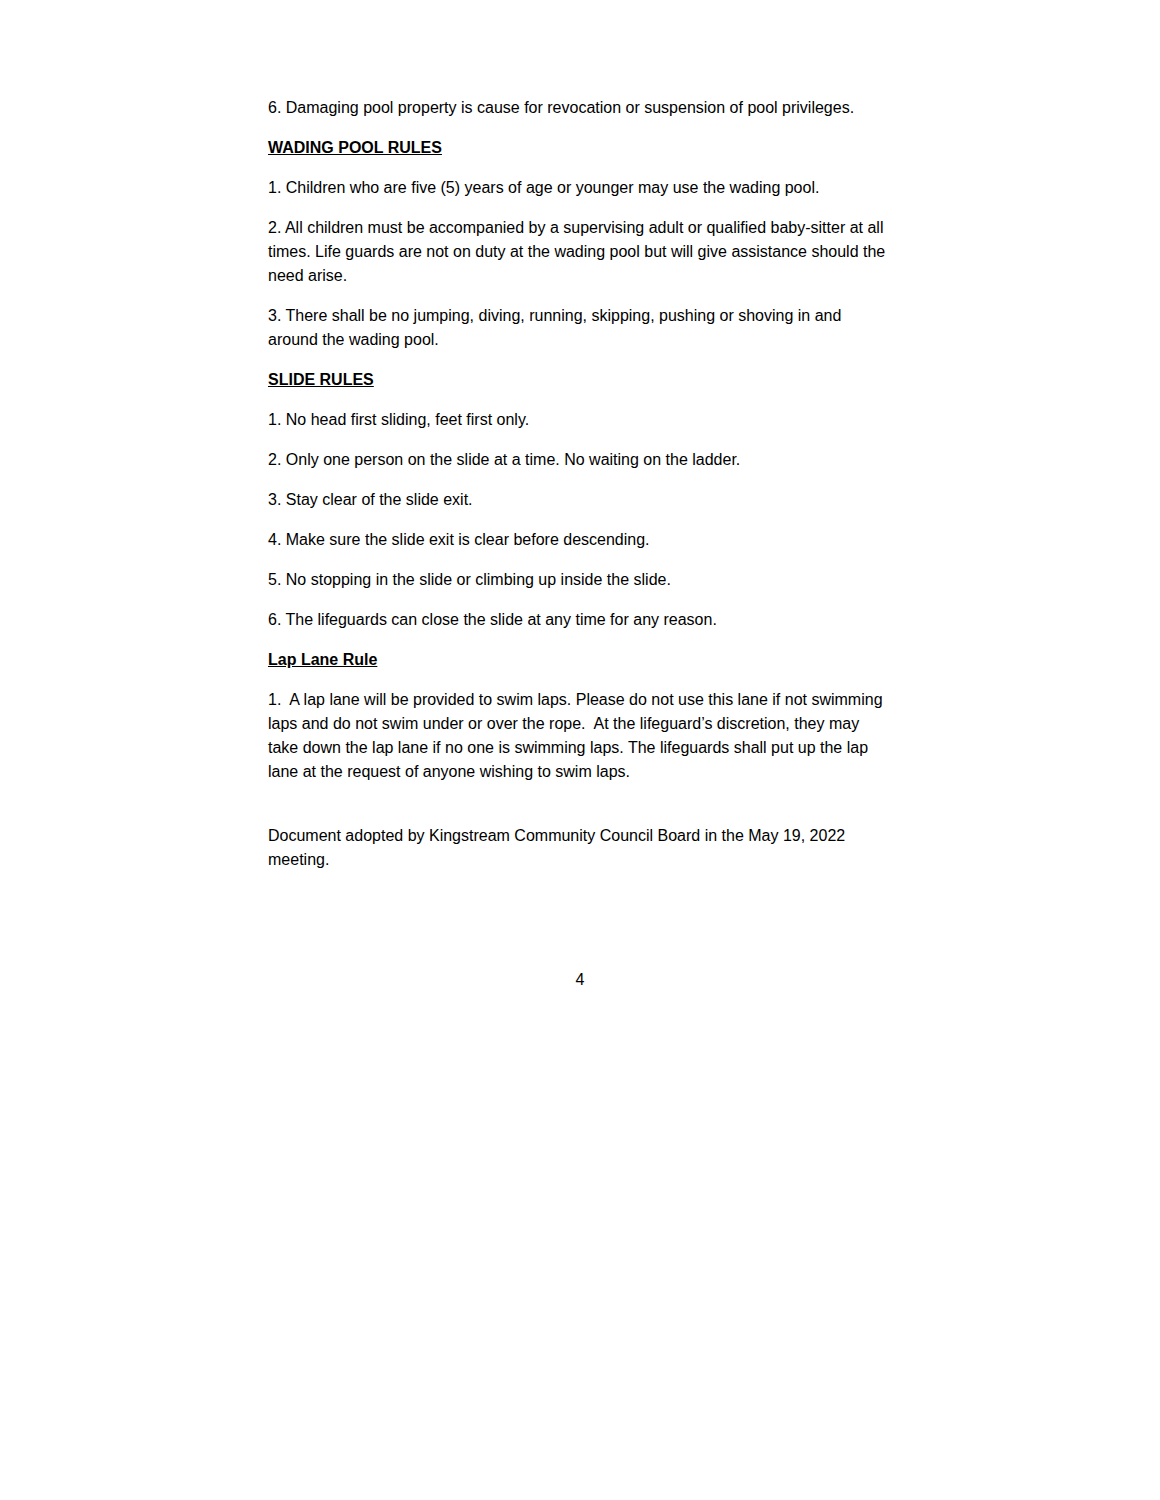6. Damaging pool property is cause for revocation or suspension of pool privileges.
WADING POOL RULES
1. Children who are five (5) years of age or younger may use the wading pool.
2. All children must be accompanied by a supervising adult or qualified baby-sitter at all times. Life guards are not on duty at the wading pool but will give assistance should the need arise.
3. There shall be no jumping, diving, running, skipping, pushing or shoving in and around the wading pool.
SLIDE RULES
1. No head first sliding, feet first only.
2. Only one person on the slide at a time. No waiting on the ladder.
3. Stay clear of the slide exit.
4. Make sure the slide exit is clear before descending.
5. No stopping in the slide or climbing up inside the slide.
6. The lifeguards can close the slide at any time for any reason.
Lap Lane Rule
1. A lap lane will be provided to swim laps. Please do not use this lane if not swimming laps and do not swim under or over the rope. At the lifeguard’s discretion, they may take down the lap lane if no one is swimming laps. The lifeguards shall put up the lap lane at the request of anyone wishing to swim laps.
Document adopted by Kingstream Community Council Board in the May 19, 2022 meeting.
4